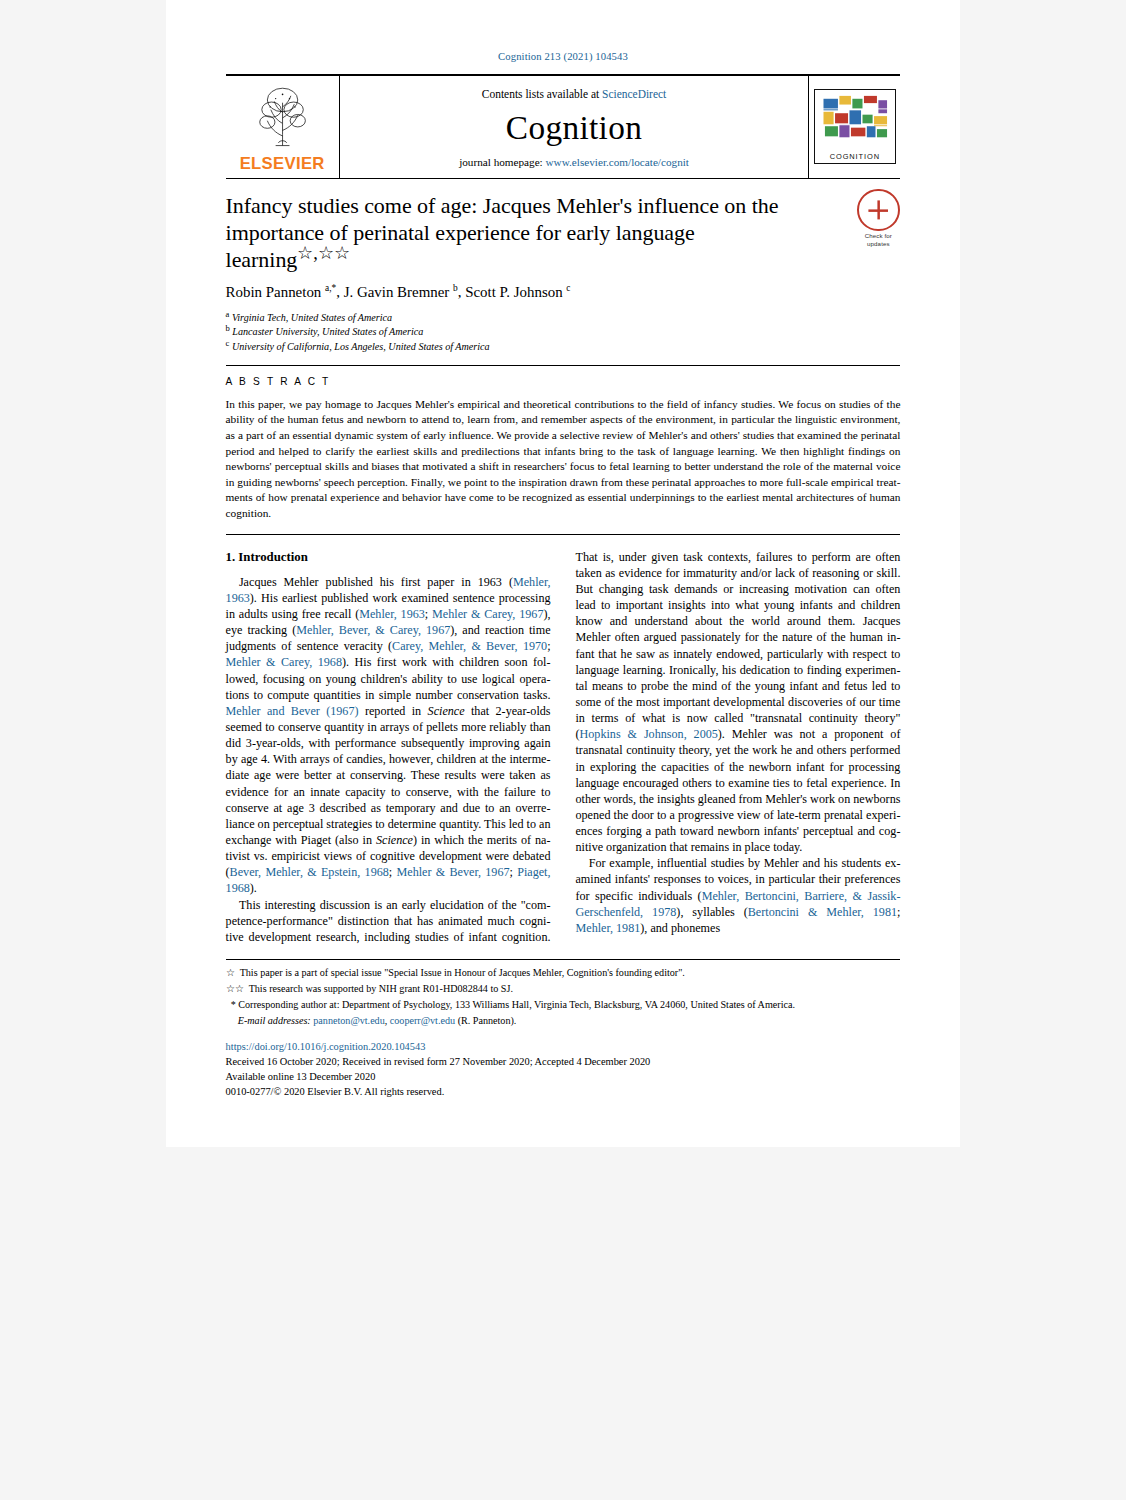Cognition 213 (2021) 104543
ELSEVIER
Contents lists available at ScienceDirect
Cognition
journal homepage: www.elsevier.com/locate/cognit
COGNITION
Check for
updates
Infancy studies come of age: Jacques Mehler's influence on the importance of perinatal experience for early language learning☆,☆☆
Robin Panneton a,*, J. Gavin Bremner b, Scott P. Johnson c
a Virginia Tech, United States of America
b Lancaster University, United States of America
c University of California, Los Angeles, United States of America
A B S T R A C T
In this paper, we pay homage to Jacques Mehler's empirical and theoretical contributions to the field of infancy studies. We focus on studies of the ability of the human fetus and newborn to attend to, learn from, and remember aspects of the environment, in particular the linguistic environment, as a part of an essential dynamic system of early influence. We provide a selective review of Mehler's and others' studies that examined the perinatal period and helped to clarify the earliest skills and predilections that infants bring to the task of language learning. We then highlight findings on newborns' perceptual skills and biases that motivated a shift in researchers' focus to fetal learning to better understand the role of the maternal voice in guiding newborns' speech perception. Finally, we point to the inspiration drawn from these perinatal approaches to more full-scale empirical treatments of how prenatal experience and behavior have come to be recognized as essential underpinnings to the earliest mental architectures of human cognition.
1. Introduction
Jacques Mehler published his first paper in 1963 (Mehler, 1963). His earliest published work examined sentence processing in adults using free recall (Mehler, 1963; Mehler & Carey, 1967), eye tracking (Mehler, Bever, & Carey, 1967), and reaction time judgments of sentence veracity (Carey, Mehler, & Bever, 1970; Mehler & Carey, 1968). His first work with children soon followed, focusing on young children's ability to use logical operations to compute quantities in simple number conservation tasks. Mehler and Bever (1967) reported in Science that 2-year-olds seemed to conserve quantity in arrays of pellets more reliably than did 3-year-olds, with performance subsequently improving again by age 4. With arrays of candies, however, children at the intermediate age were better at conserving. These results were taken as evidence for an innate capacity to conserve, with the failure to conserve at age 3 described as temporary and due to an overreliance on perceptual strategies to determine quantity. This led to an exchange with Piaget (also in Science) in which the merits of nativist vs. empiricist views of cognitive development were debated (Bever, Mehler, & Epstein, 1968; Mehler & Bever, 1967; Piaget, 1968).
This interesting discussion is an early elucidation of the "competence-performance" distinction that has animated much cognitive development research, including studies of infant cognition. That is, under given task contexts, failures to perform are often taken as evidence for immaturity and/or lack of reasoning or skill. But changing task demands or increasing motivation can often lead to important insights into what young infants and children know and understand about the world around them. Jacques Mehler often argued passionately for the nature of the human infant that he saw as innately endowed, particularly with respect to language learning. Ironically, his dedication to finding experimental means to probe the mind of the young infant and fetus led to some of the most important developmental discoveries of our time in terms of what is now called "transnatal continuity theory" (Hopkins & Johnson, 2005). Mehler was not a proponent of transnatal continuity theory, yet the work he and others performed in exploring the capacities of the newborn infant for processing language encouraged others to examine ties to fetal experience. In other words, the insights gleaned from Mehler's work on newborns opened the door to a progressive view of late-term prenatal experiences forging a path toward newborn infants' perceptual and cognitive organization that remains in place today.
For example, influential studies by Mehler and his students examined infants' responses to voices, in particular their preferences for specific individuals (Mehler, Bertoncini, Barriere, & Jassik-Gerschenfeld, 1978), syllables (Bertoncini & Mehler, 1981; Mehler, 1981), and phonemes
☆ This paper is a part of special issue "Special Issue in Honour of Jacques Mehler, Cognition's founding editor".
☆☆ This research was supported by NIH grant R01-HD082844 to SJ.
* Corresponding author at: Department of Psychology, 133 Williams Hall, Virginia Tech, Blacksburg, VA 24060, United States of America.
E-mail addresses: panneton@vt.edu, cooperr@vt.edu (R. Panneton).
https://doi.org/10.1016/j.cognition.2020.104543
Received 16 October 2020; Received in revised form 27 November 2020; Accepted 4 December 2020
Available online 13 December 2020
0010-0277/© 2020 Elsevier B.V. All rights reserved.